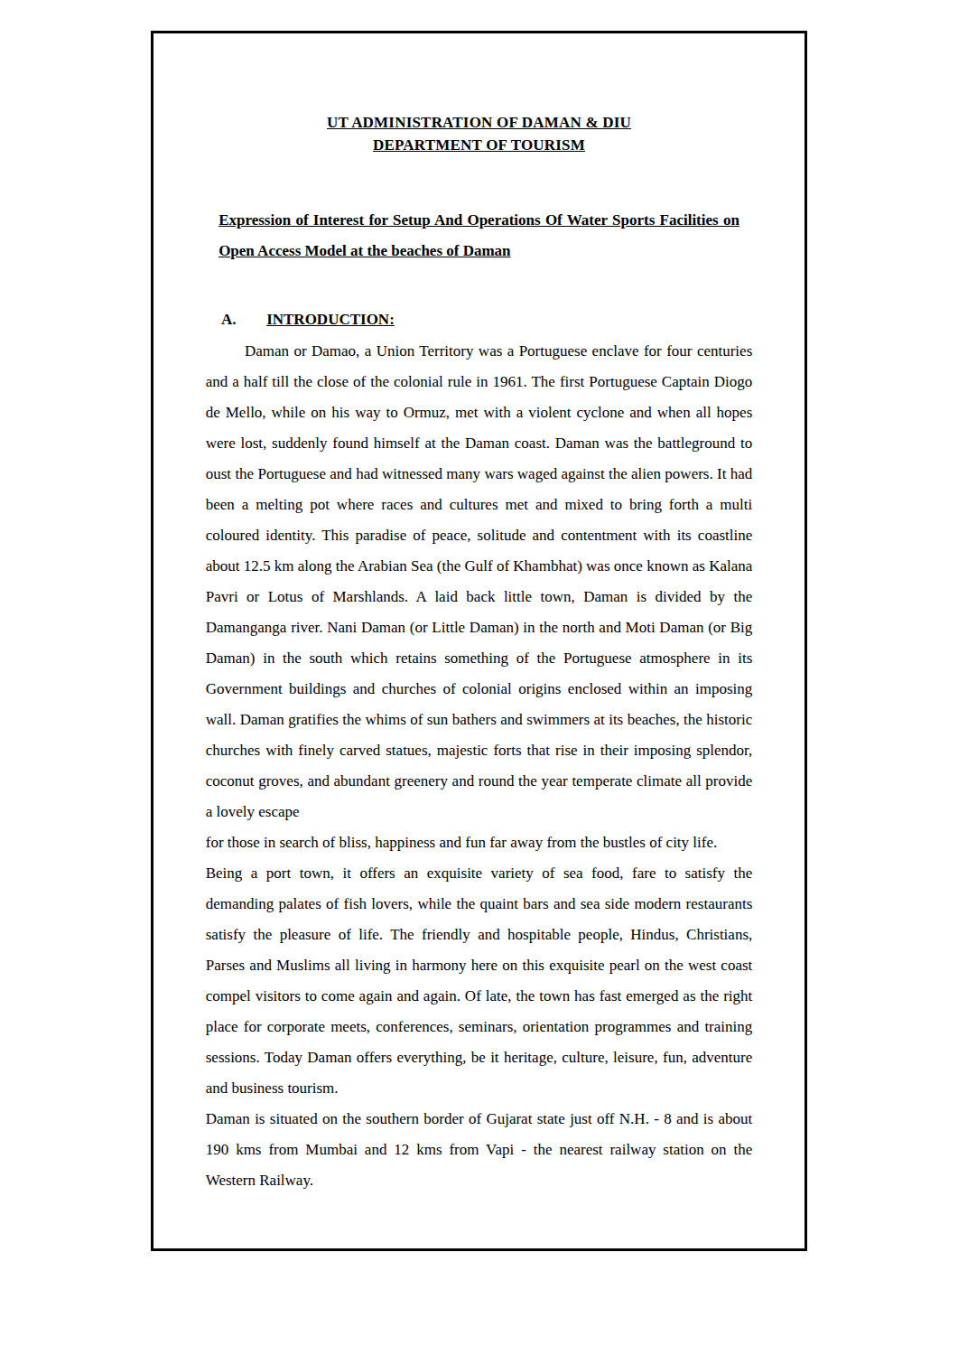UT ADMINISTRATION OF DAMAN & DIU
DEPARTMENT OF TOURISM
Expression of Interest for Setup And Operations Of Water Sports Facilities on Open Access Model at the beaches of Daman
A. INTRODUCTION:
Daman or Damao, a Union Territory was a Portuguese enclave for four centuries and a half till the close of the colonial rule in 1961. The first Portuguese Captain Diogo de Mello, while on his way to Ormuz, met with a violent cyclone and when all hopes were lost, suddenly found himself at the Daman coast. Daman was the battleground to oust the Portuguese and had witnessed many wars waged against the alien powers. It had been a melting pot where races and cultures met and mixed to bring forth a multi coloured identity. This paradise of peace, solitude and contentment with its coastline about 12.5 km along the Arabian Sea (the Gulf of Khambhat) was once known as Kalana Pavri or Lotus of Marshlands. A laid back little town, Daman is divided by the Damanganga river. Nani Daman (or Little Daman) in the north and Moti Daman (or Big Daman) in the south which retains something of the Portuguese atmosphere in its Government buildings and churches of colonial origins enclosed within an imposing wall. Daman gratifies the whims of sun bathers and swimmers at its beaches, the historic churches with finely carved statues, majestic forts that rise in their imposing splendor, coconut groves, and abundant greenery and round the year temperate climate all provide a lovely escape
for those in search of bliss, happiness and fun far away from the bustles of city life.
Being a port town, it offers an exquisite variety of sea food, fare to satisfy the demanding palates of fish lovers, while the quaint bars and sea side modern restaurants satisfy the pleasure of life. The friendly and hospitable people, Hindus, Christians, Parses and Muslims all living in harmony here on this exquisite pearl on the west coast compel visitors to come again and again. Of late, the town has fast emerged as the right place for corporate meets, conferences, seminars, orientation programmes and training sessions. Today Daman offers everything, be it heritage, culture, leisure, fun, adventure and business tourism.
Daman is situated on the southern border of Gujarat state just off N.H. - 8 and is about 190 kms from Mumbai and 12 kms from Vapi - the nearest railway station on the Western Railway.